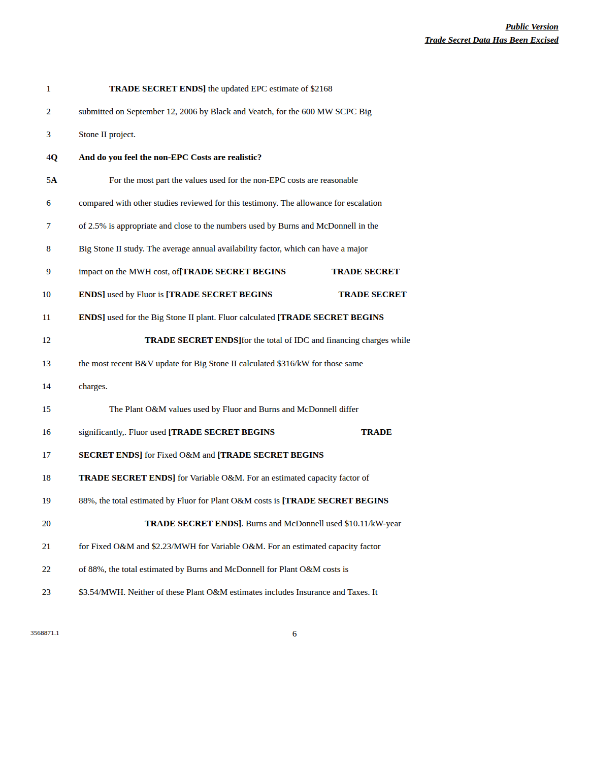Public Version
Trade Secret Data Has Been Excised
| 1 | | TRADE SECRET ENDS] the updated EPC estimate of $2168 |
| 2 | | submitted on September 12, 2006 by Black and Veatch, for the 600 MW SCPC Big |
| 3 | | Stone II project. |
| 4 | Q | And do you feel the non-EPC Costs are realistic? |
| 5 | A | For the most part the values used for the non-EPC costs are reasonable |
| 6 | | compared with other studies reviewed for this testimony. The allowance for escalation |
| 7 | | of 2.5% is appropriate and close to the numbers used by Burns and McDonnell in the |
| 8 | | Big Stone II study. The average annual availability factor, which can have a major |
| 9 | | impact on the MWH cost, of [TRADE SECRET BEGINS TRADE SECRET |
| 10 | | ENDS] used by Fluor is [TRADE SECRET BEGINS TRADE SECRET |
| 11 | | ENDS] used for the Big Stone II plant. Fluor calculated [TRADE SECRET BEGINS |
| 12 | | TRADE SECRET ENDS] for the total of IDC and financing charges while |
| 13 | | the most recent B&V update for Big Stone II calculated $316/kW for those same |
| 14 | | charges. |
| 15 | | The Plant O&M values used by Fluor and Burns and McDonnell differ |
| 16 | | significantly,. Fluor used [TRADE SECRET BEGINS TRADE |
| 17 | | SECRET ENDS] for Fixed O&M and [TRADE SECRET BEGINS |
| 18 | | TRADE SECRET ENDS] for Variable O&M. For an estimated capacity factor of |
| 19 | | 88%, the total estimated by Fluor for Plant O&M costs is [TRADE SECRET BEGINS |
| 20 | | TRADE SECRET ENDS] . Burns and McDonnell used $10.11/kW-year |
| 21 | | for Fixed O&M and $2.23/MWH for Variable O&M. For an estimated capacity factor |
| 22 | | of 88%, the total estimated by Burns and McDonnell for Plant O&M costs is |
| 23 | | $3.54/MWH. Neither of these Plant O&M estimates includes Insurance and Taxes. It |
3568871.1
6